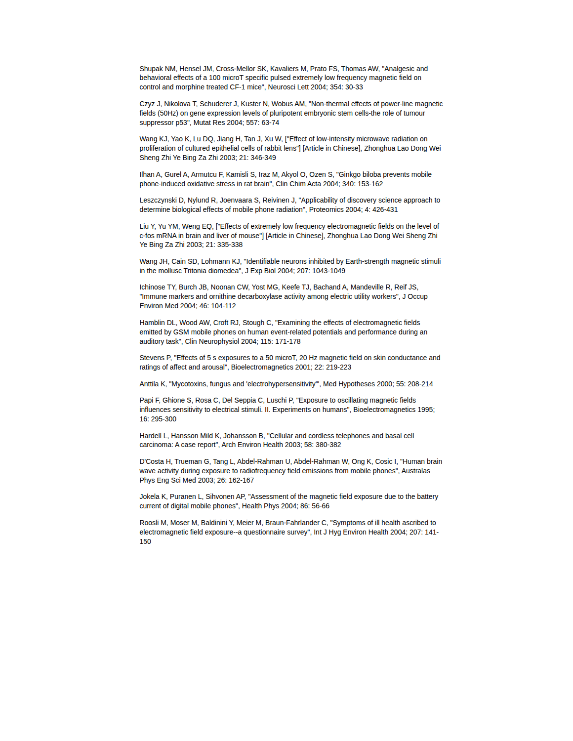Shupak NM, Hensel JM, Cross-Mellor SK, Kavaliers M, Prato FS, Thomas AW, "Analgesic and behavioral effects of a 100 microT specific pulsed extremely low frequency magnetic field on control and morphine treated CF-1 mice", Neurosci Lett 2004; 354: 30-33
Czyz J, Nikolova T, Schuderer J, Kuster N, Wobus AM, "Non-thermal effects of power-line magnetic fields (50Hz) on gene expression levels of pluripotent embryonic stem cells-the role of tumour suppressor p53", Mutat Res 2004; 557: 63-74
Wang KJ, Yao K, Lu DQ, Jiang H, Tan J, Xu W, ["Effect of low-intensity microwave radiation on proliferation of cultured epithelial cells of rabbit lens"] [Article in Chinese], Zhonghua Lao Dong Wei Sheng Zhi Ye Bing Za Zhi 2003; 21: 346-349
Ilhan A, Gurel A, Armutcu F, Kamisli S, Iraz M, Akyol O, Ozen S, "Ginkgo biloba prevents mobile phone-induced oxidative stress in rat brain", Clin Chim Acta 2004; 340: 153-162
Leszczynski D, Nylund R, Joenvaara S, Reivinen J, "Applicability of discovery science approach to determine biological effects of mobile phone radiation", Proteomics 2004; 4: 426-431
Liu Y, Yu YM, Weng EQ, ["Effects of extremely low frequency electromagnetic fields on the level of c-fos mRNA in brain and liver of mouse"] [Article in Chinese], Zhonghua Lao Dong Wei Sheng Zhi Ye Bing Za Zhi 2003; 21: 335-338
Wang JH, Cain SD, Lohmann KJ, "Identifiable neurons inhibited by Earth-strength magnetic stimuli in the mollusc Tritonia diomedea", J Exp Biol 2004; 207: 1043-1049
Ichinose TY, Burch JB, Noonan CW, Yost MG, Keefe TJ, Bachand A, Mandeville R, Reif JS, "Immune markers and ornithine decarboxylase activity among electric utility workers", J Occup Environ Med 2004; 46: 104-112
Hamblin DL, Wood AW, Croft RJ, Stough C, "Examining the effects of electromagnetic fields emitted by GSM mobile phones on human event-related potentials and performance during an auditory task", Clin Neurophysiol 2004; 115: 171-178
Stevens P, "Effects of 5 s exposures to a 50 microT, 20 Hz magnetic field on skin conductance and ratings of affect and arousal", Bioelectromagnetics 2001; 22: 219-223
Anttila K, "Mycotoxins, fungus and 'electrohypersensitivity'", Med Hypotheses 2000; 55: 208-214
Papi F, Ghione S, Rosa C, Del Seppia C, Luschi P, "Exposure to oscillating magnetic fields influences sensitivity to electrical stimuli. II. Experiments on humans", Bioelectromagnetics 1995; 16: 295-300
Hardell L, Hansson Mild K, Johansson B, "Cellular and cordless telephones and basal cell carcinoma: A case report", Arch Environ Health 2003; 58: 380-382
D'Costa H, Trueman G, Tang L, Abdel-Rahman U, Abdel-Rahman W, Ong K, Cosic I, "Human brain wave activity during exposure to radiofrequency field emissions from mobile phones", Australas Phys Eng Sci Med 2003; 26: 162-167
Jokela K, Puranen L, Sihvonen AP, "Assessment of the magnetic field exposure due to the battery current of digital mobile phones", Health Phys 2004; 86: 56-66
Roosli M, Moser M, Baldinini Y, Meier M, Braun-Fahrlander C, "Symptoms of ill health ascribed to electromagnetic field exposure--a questionnaire survey", Int J Hyg Environ Health 2004; 207: 141-150